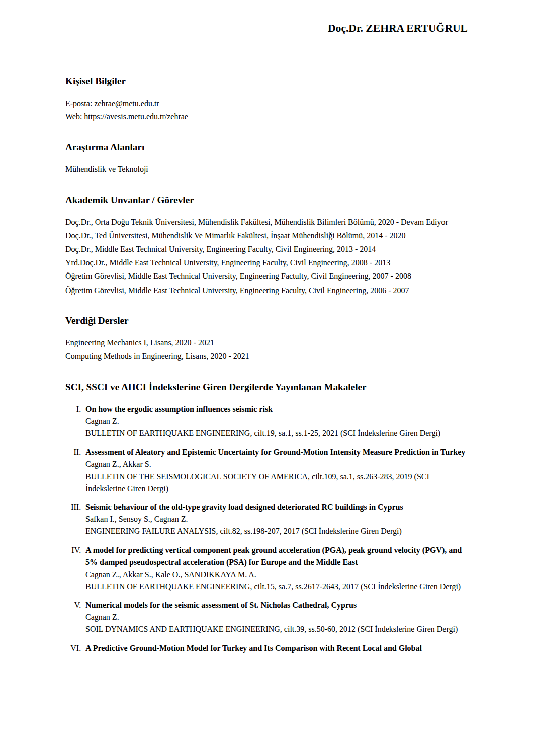Doç.Dr. ZEHRA ERTUĞRUL
Kişisel Bilgiler
E-posta: zehrae@metu.edu.tr
Web: https://avesis.metu.edu.tr/zehrae
Araştırma Alanları
Mühendislik ve Teknoloji
Akademik Unvanlar / Görevler
Doç.Dr., Orta Doğu Teknik Üniversitesi, Mühendislik Fakültesi, Mühendislik Bilimleri Bölümü, 2020 - Devam Ediyor
Doç.Dr., Ted Üniversitesi, Mühendislik Ve Mimarlık Fakültesi, İnşaat Mühendisliği Bölümü, 2014 - 2020
Doç.Dr., Middle East Technical University, Engineering Faculty, Civil Engineering, 2013 - 2014
Yrd.Doç.Dr., Middle East Technical University, Engineering Faculty, Civil Engineering, 2008 - 2013
Öğretim Görevlisi, Middle East Technical University, Engineering Factulty, Civil Engineering, 2007 - 2008
Öğretim Görevlisi, Middle East Technical University, Engineering Faculty, Civil Engineering, 2006 - 2007
Verdiği Dersler
Engineering Mechanics I, Lisans, 2020 - 2021
Computing Methods in Engineering, Lisans, 2020 - 2021
SCI, SSCI ve AHCI İndekslerine Giren Dergilerde Yayınlanan Makaleler
On how the ergodic assumption influences seismic risk
Cagnan Z.
BULLETIN OF EARTHQUAKE ENGINEERING, cilt.19, sa.1, ss.1-25, 2021 (SCI İndekslerine Giren Dergi)
Assessment of Aleatory and Epistemic Uncertainty for Ground-Motion Intensity Measure Prediction in Turkey
Cagnan Z., Akkar S.
BULLETIN OF THE SEISMOLOGICAL SOCIETY OF AMERICA, cilt.109, sa.1, ss.263-283, 2019 (SCI İndekslerine Giren Dergi)
Seismic behaviour of the old-type gravity load designed deteriorated RC buildings in Cyprus
Safkan I., Sensoy S., Cagnan Z.
ENGINEERING FAILURE ANALYSIS, cilt.82, ss.198-207, 2017 (SCI İndekslerine Giren Dergi)
A model for predicting vertical component peak ground acceleration (PGA), peak ground velocity (PGV), and 5% damped pseudospectral acceleration (PSA) for Europe and the Middle East
Cagnan Z., Akkar S., Kale O., SANDIKKAYA M. A.
BULLETIN OF EARTHQUAKE ENGINEERING, cilt.15, sa.7, ss.2617-2643, 2017 (SCI İndekslerine Giren Dergi)
Numerical models for the seismic assessment of St. Nicholas Cathedral, Cyprus
Cagnan Z.
SOIL DYNAMICS AND EARTHQUAKE ENGINEERING, cilt.39, ss.50-60, 2012 (SCI İndekslerine Giren Dergi)
A Predictive Ground-Motion Model for Turkey and Its Comparison with Recent Local and Global